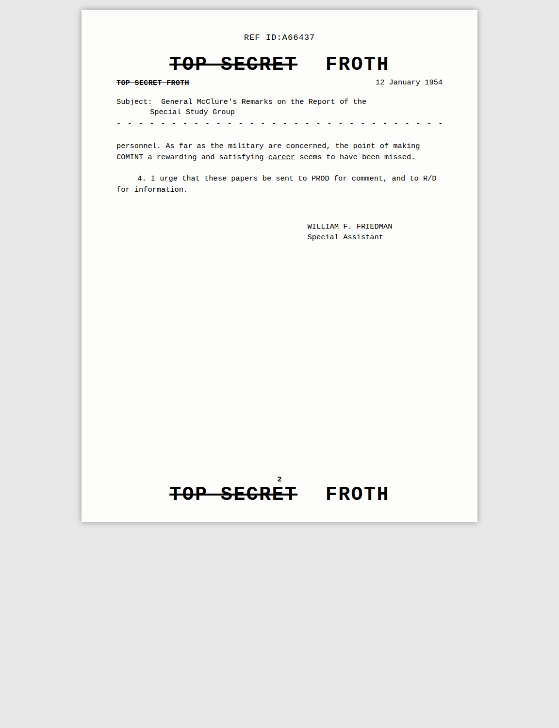REF ID:A66437
TOP SECRET FROTH
TOP SECRET FROTH
12 January 1954
Subject: General McClure's Remarks on the Report of the Special Study Group
- - - - - - - - - - - - - - - - - - - - - - - - - - - - - - - - - - - -
personnel. As far as the military are concerned, the point of making COMINT a rewarding and satisfying career seems to have been missed.
4. I urge that these papers be sent to PROD for comment, and to R/D for information.
WILLIAM F. FRIEDMAN
Special Assistant
2
TOP SECRET FROTH